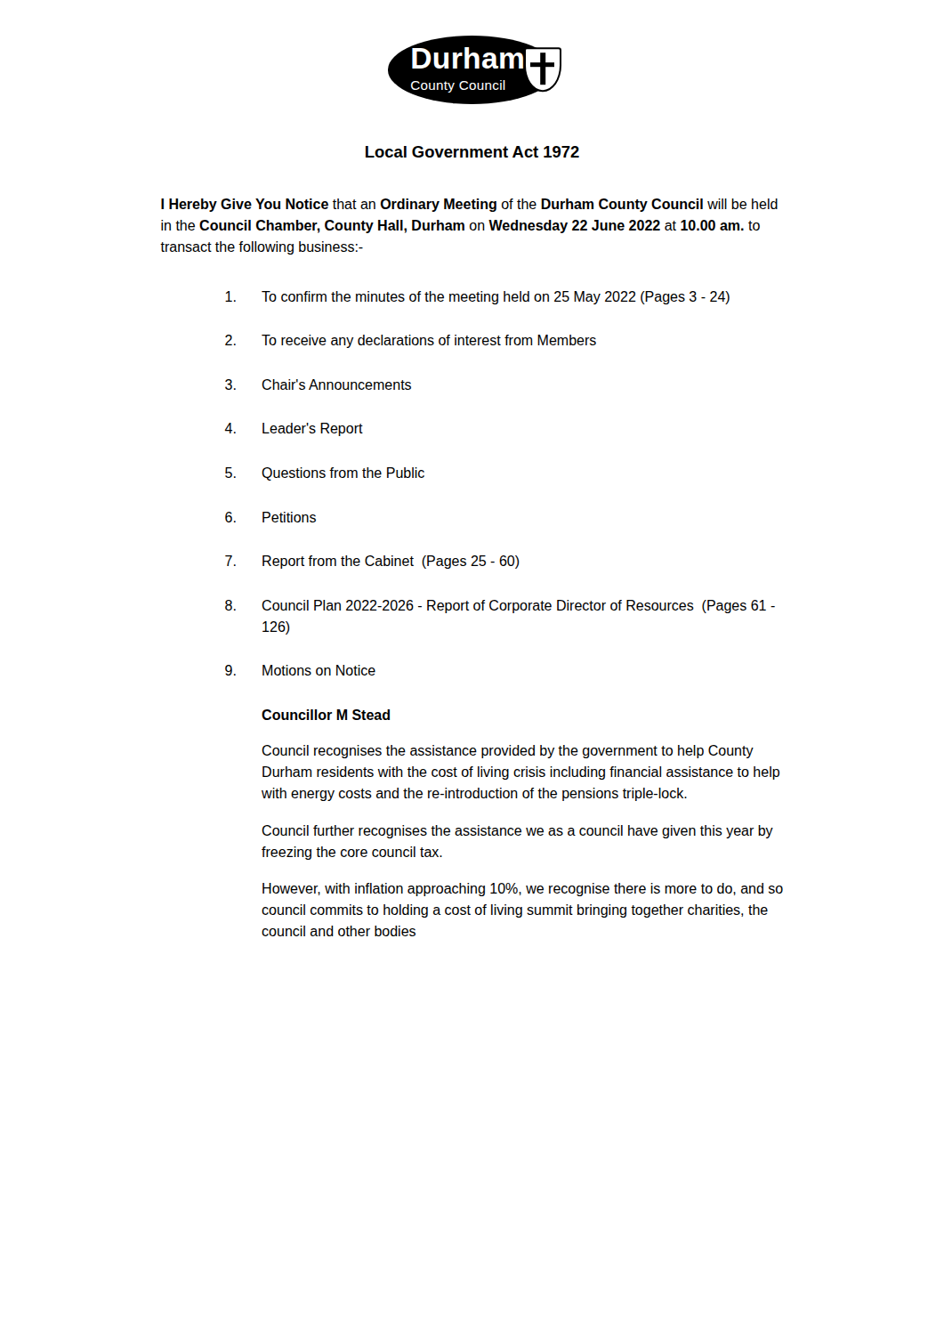Durham County Council
Local Government Act 1972
I Hereby Give You Notice that an Ordinary Meeting of the Durham County Council will be held in the Council Chamber, County Hall, Durham on Wednesday 22 June 2022 at 10.00 am. to transact the following business:-
To confirm the minutes of the meeting held on 25 May 2022 (Pages 3 - 24)
To receive any declarations of interest from Members
Chair's Announcements
Leader's Report
Questions from the Public
Petitions
Report from the Cabinet (Pages 25 - 60)
Council Plan 2022-2026 - Report of Corporate Director of Resources (Pages 61 - 126)
Motions on Notice
Councillor M Stead
Council recognises the assistance provided by the government to help County Durham residents with the cost of living crisis including financial assistance to help with energy costs and the re-introduction of the pensions triple-lock.
Council further recognises the assistance we as a council have given this year by freezing the core council tax.
However, with inflation approaching 10%, we recognise there is more to do, and so council commits to holding a cost of living summit bringing together charities, the council and other bodies